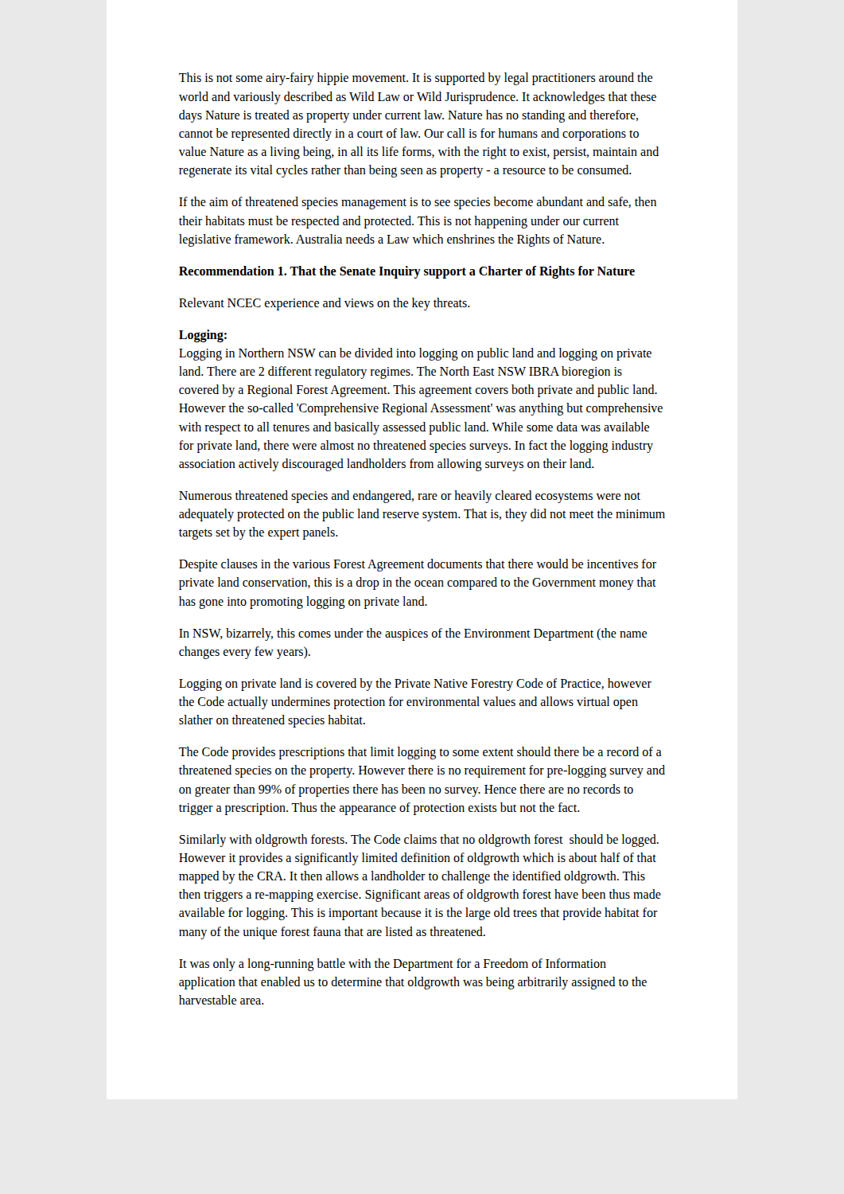This is not some airy-fairy hippie movement. It is supported by legal practitioners around the world and variously described as Wild Law or Wild Jurisprudence. It acknowledges that these days Nature is treated as property under current law. Nature has no standing and therefore, cannot be represented directly in a court of law. Our call is for humans and corporations to value Nature as a living being, in all its life forms, with the right to exist, persist, maintain and regenerate its vital cycles rather than being seen as property - a resource to be consumed.
If the aim of threatened species management is to see species become abundant and safe, then their habitats must be respected and protected. This is not happening under our current legislative framework. Australia needs a Law which enshrines the Rights of Nature.
Recommendation 1. That the Senate Inquiry support a Charter of Rights for Nature
Relevant NCEC experience and views on the key threats.
Logging:
Logging in Northern NSW can be divided into logging on public land and logging on private land. There are 2 different regulatory regimes. The North East NSW IBRA bioregion is covered by a Regional Forest Agreement. This agreement covers both private and public land. However the so-called 'Comprehensive Regional Assessment' was anything but comprehensive with respect to all tenures and basically assessed public land. While some data was available for private land, there were almost no threatened species surveys. In fact the logging industry association actively discouraged landholders from allowing surveys on their land.
Numerous threatened species and endangered, rare or heavily cleared ecosystems were not adequately protected on the public land reserve system. That is, they did not meet the minimum targets set by the expert panels.
Despite clauses in the various Forest Agreement documents that there would be incentives for private land conservation, this is a drop in the ocean compared to the Government money that has gone into promoting logging on private land.
In NSW, bizarrely, this comes under the auspices of the Environment Department (the name changes every few years).
Logging on private land is covered by the Private Native Forestry Code of Practice, however the Code actually undermines protection for environmental values and allows virtual open slather on threatened species habitat.
The Code provides prescriptions that limit logging to some extent should there be a record of a threatened species on the property. However there is no requirement for pre-logging survey and on greater than 99% of properties there has been no survey. Hence there are no records to trigger a prescription. Thus the appearance of protection exists but not the fact.
Similarly with oldgrowth forests. The Code claims that no oldgrowth forest should be logged. However it provides a significantly limited definition of oldgrowth which is about half of that mapped by the CRA. It then allows a landholder to challenge the identified oldgrowth. This then triggers a re-mapping exercise. Significant areas of oldgrowth forest have been thus made available for logging. This is important because it is the large old trees that provide habitat for many of the unique forest fauna that are listed as threatened.
It was only a long-running battle with the Department for a Freedom of Information application that enabled us to determine that oldgrowth was being arbitrarily assigned to the harvestable area.